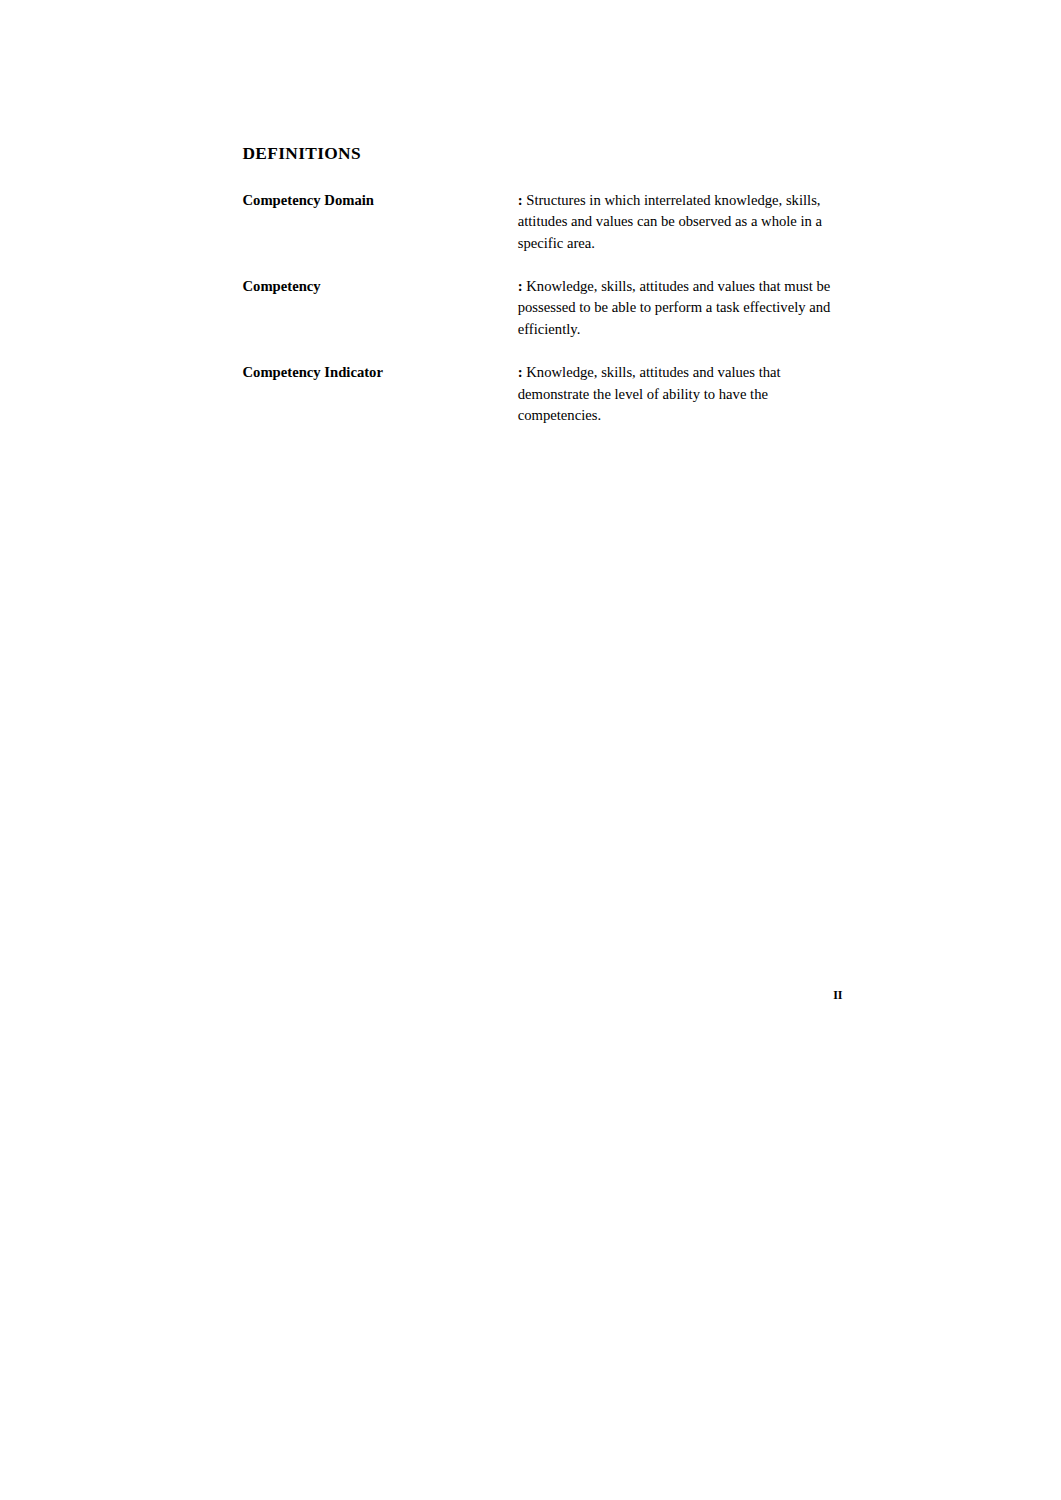DEFINITIONS
Competency Domain
: Structures in which interrelated knowledge, skills, attitudes and values can be observed as a whole in a specific area.
Competency
: Knowledge, skills, attitudes and values that must be possessed to be able to perform a task effectively and efficiently.
Competency Indicator
: Knowledge, skills, attitudes and values that demonstrate the level of ability to have the competencies.
II